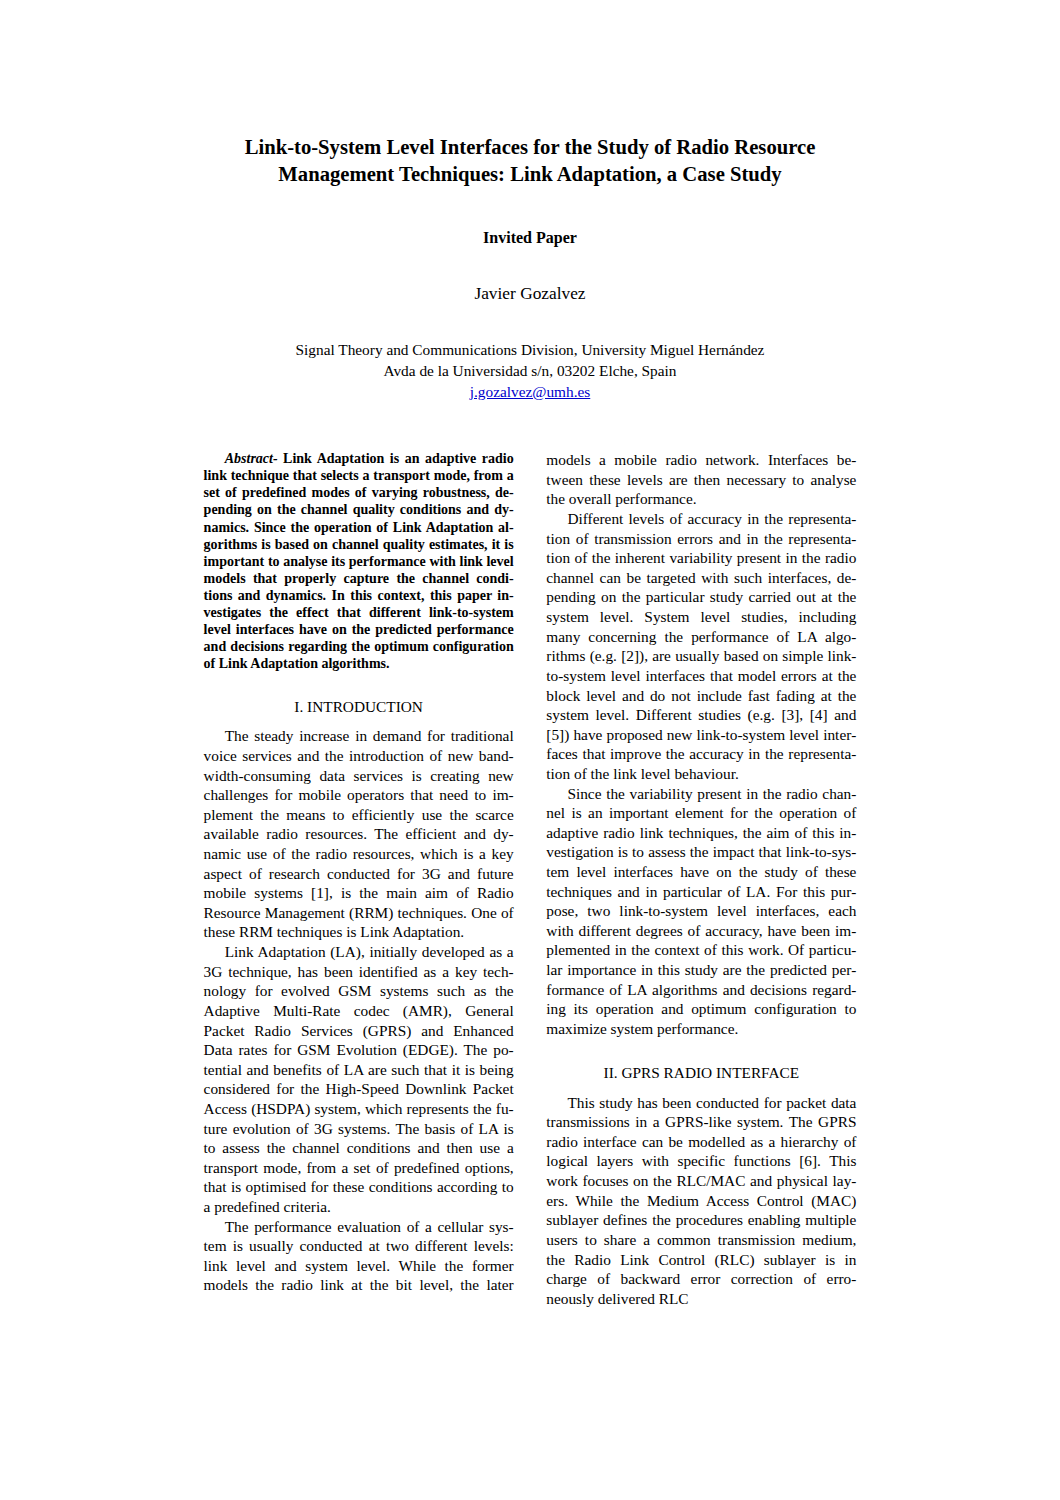Link-to-System Level Interfaces for the Study of Radio Resource Management Techniques: Link Adaptation, a Case Study
Invited Paper
Javier Gozalvez
Signal Theory and Communications Division, University Miguel Hernández
Avda de la Universidad s/n, 03202 Elche, Spain
j.gozalvez@umh.es
Abstract- Link Adaptation is an adaptive radio link technique that selects a transport mode, from a set of predefined modes of varying robustness, depending on the channel quality conditions and dynamics. Since the operation of Link Adaptation algorithms is based on channel quality estimates, it is important to analyse its performance with link level models that properly capture the channel conditions and dynamics. In this context, this paper investigates the effect that different link-to-system level interfaces have on the predicted performance and decisions regarding the optimum configuration of Link Adaptation algorithms.
I. INTRODUCTION
The steady increase in demand for traditional voice services and the introduction of new bandwidth-consuming data services is creating new challenges for mobile operators that need to implement the means to efficiently use the scarce available radio resources. The efficient and dynamic use of the radio resources, which is a key aspect of research conducted for 3G and future mobile systems [1], is the main aim of Radio Resource Management (RRM) techniques. One of these RRM techniques is Link Adaptation.
Link Adaptation (LA), initially developed as a 3G technique, has been identified as a key technology for evolved GSM systems such as the Adaptive Multi-Rate codec (AMR), General Packet Radio Services (GPRS) and Enhanced Data rates for GSM Evolution (EDGE). The potential and benefits of LA are such that it is being considered for the High-Speed Downlink Packet Access (HSDPA) system, which represents the future evolution of 3G systems. The basis of LA is to assess the channel conditions and then use a transport mode, from a set of predefined options, that is optimised for these conditions according to a predefined criteria.
The performance evaluation of a cellular system is usually conducted at two different levels: link level and system level. While the former models the radio link at the bit level, the later models a mobile radio network. Interfaces between these levels are then necessary to analyse the overall performance.
Different levels of accuracy in the representation of transmission errors and in the representation of the inherent variability present in the radio channel can be targeted with such interfaces, depending on the particular study carried out at the system level. System level studies, including many concerning the performance of LA algorithms (e.g. [2]), are usually based on simple link-to-system level interfaces that model errors at the block level and do not include fast fading at the system level. Different studies (e.g. [3], [4] and [5]) have proposed new link-to-system level interfaces that improve the accuracy in the representation of the link level behaviour.
Since the variability present in the radio channel is an important element for the operation of adaptive radio link techniques, the aim of this investigation is to assess the impact that link-to-system level interfaces have on the study of these techniques and in particular of LA. For this purpose, two link-to-system level interfaces, each with different degrees of accuracy, have been implemented in the context of this work. Of particular importance in this study are the predicted performance of LA algorithms and decisions regarding its operation and optimum configuration to maximize system performance.
II. GPRS RADIO INTERFACE
This study has been conducted for packet data transmissions in a GPRS-like system. The GPRS radio interface can be modelled as a hierarchy of logical layers with specific functions [6]. This work focuses on the RLC/MAC and physical layers. While the Medium Access Control (MAC) sublayer defines the procedures enabling multiple users to share a common transmission medium, the Radio Link Control (RLC) sublayer is in charge of backward error correction of erroneously delivered RLC